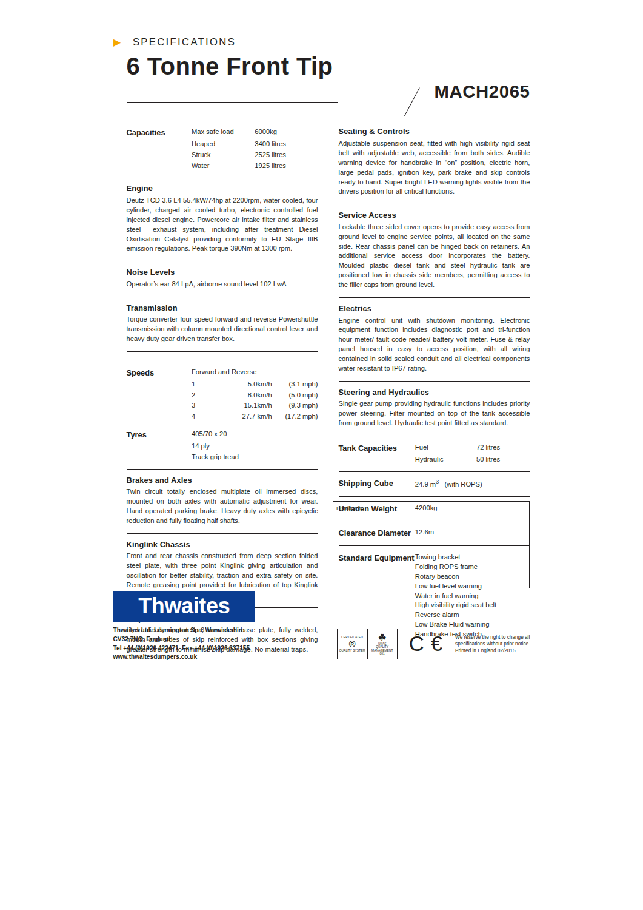▶SPECIFICATIONS
6 Tonne Front Tip
MACH2065
| Capacities | Max safe load | 6000kg |
| | Heaped | 3400 litres |
| | Struck | 2525 litres |
| | Water | 1925 litres |
Engine
Deutz TCD 3.6 L4 55.4kW/74hp at 2200rpm, water-cooled, four cylinder, charged air cooled turbo, electronic controlled fuel injected diesel engine. Powercore air intake filter and stainless steel exhaust system, including after treatment Diesel Oxidisation Catalyst providing conformity to EU Stage IIIB emission regulations. Peak torque 390Nm at 1300 rpm.
Noise Levels
Operator’s ear 84 LpA, airborne sound level 102 LwA
Transmission
Torque converter four speed forward and reverse Powershuttle transmission with column mounted directional control lever and heavy duty gear driven transfer box.
| Speeds | Forward and Reverse |
| | 1 | 5.0km/h | (3.1 mph) |
| | 2 | 8.0km/h | (5.0 mph) |
| | 3 | 15.1km/h | (9.3 mph) |
| | 4 | 27.7 km/h | (17.2 mph) |
| Tyres | 405/70 x 20 |
| | 14 ply |
| | Track grip tread |
Brakes and Axles
Twin circuit totally enclosed multiplate oil immersed discs, mounted on both axles with automatic adjustment for wear. Hand operated parking brake. Heavy duty axles with epicyclic reduction and fully floating half shafts.
Kinglink Chassis
Front and rear chassis constructed from deep section folded steel plate, with three point Kinglink giving articulation and oscillation for better stability, traction and extra safety on site. Remote greasing point provided for lubrication of top Kinglink articulation pin.
Skip
Hydraulically operated, 6 mm steel base plate, fully welded, mouth and sides of skip reinforced with box sections giving greater strength to minimise skip damage. No material traps.
Seating & Controls
Adjustable suspension seat, fitted with high visibility rigid seat belt with adjustable web, accessible from both sides. Audible warning device for handbrake in “on” position, electric horn, large pedal pads, ignition key, park brake and skip controls ready to hand. Super bright LED warning lights visible from the drivers position for all critical functions.
Service Access
Lockable three sided cover opens to provide easy access from ground level to engine service points, all located on the same side. Rear chassis panel can be hinged back on retainers. An additional service access door incorporates the battery. Moulded plastic diesel tank and steel hydraulic tank are positioned low in chassis side members, permitting access to the filler caps from ground level.
Electrics
Engine control unit with shutdown monitoring. Electronic equipment function includes diagnostic port and tri-function hour meter/ fault code reader/ battery volt meter. Fuse & relay panel housed in easy to access position, with all wiring contained in solid sealed conduit and all electrical components water resistant to IP67 rating.
Steering and Hydraulics
Single gear pump providing hydraulic functions includes priority power steering. Filter mounted on top of the tank accessible from ground level. Hydraulic test point fitted as standard.
| Tank Capacities | Fuel | 72 litres |
| | Hydraulic | 50 litres |
| Shipping Cube | 24.9 m 3 (with ROPS) |
| Unladen Weight | 4200kg |
| Clearance Diameter | 12.6m |
| Standard Equipment | Towing bracket Folding ROPS frame Rotary beacon Low fuel level warning Water in fuel warning High visibility rigid seat belt Reverse alarm Low Brake Fluid warning Handbrake test switch |
Distributor
Thwaites
Thwaites Ltd. Leamington Spa, Warwickshire CV32 7NQ, England
Tel +44 (0)1926 422471 Fax +44 (0)1926 337155
www.thwaitesdumpers.co.uk
CERTIFICATED
®
QUALITY SYSTEM
☘
UKAS
QUALITY MANAGEMENT
001
C €
We reserve the right to change all
specifications without prior notice.
Printed in England 02/2015